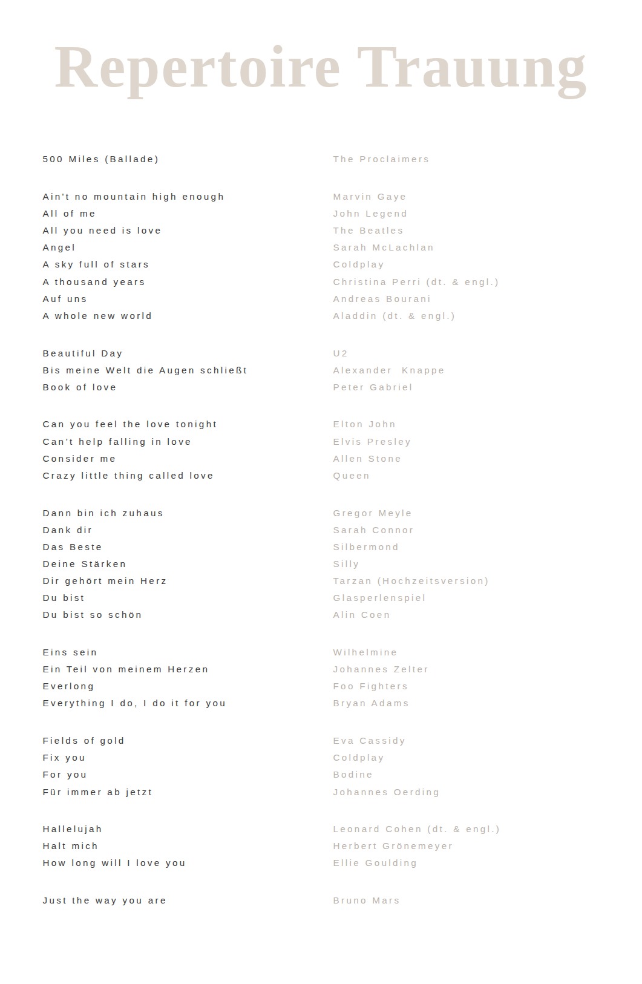Repertoire Trauung
500 Miles (Ballade)
Ain't no mountain high enough
All of me
All you need is love
Angel
A sky full of stars
A thousand years
Auf uns
A whole new world
Beautiful Day
Bis meine Welt die Augen schließt
Book of love
Can you feel the love tonight
Can’t help falling in love
Consider me
Crazy little thing called love
Dann bin ich zuhaus
Dank dir
Das Beste
Deine Stärken
Dir gehört mein Herz
Du bist
Du bist so schön
Eins sein
Ein Teil von meinem Herzen
Everlong
Everything I do, I do it for you
Fields of gold
Fix you
For you
Für immer ab jetzt
Hallelujah
Halt mich
How long will I love you
Just the way you are
The Proclaimers
Marvin Gaye
John Legend
The Beatles
Sarah McLachlan
Coldplay
Christina Perri (dt. & engl.)
Andreas Bourani
Aladdin (dt. & engl.)
U2
Alexander Knappe
Peter Gabriel
Elton John
Elvis Presley
Allen Stone
Queen
Gregor Meyle
Sarah Connor
Silbermond
Silly
Tarzan (Hochzeitsversion)
Glasperlenspiel
Alin Coen
Wilhelmine
Johannes Zelter
Foo Fighters
Bryan Adams
Eva Cassidy
Coldplay
Bodine
Johannes Oerding
Leonard Cohen (dt. & engl.)
Herbert Grönemeyer
Ellie Goulding
Bruno Mars